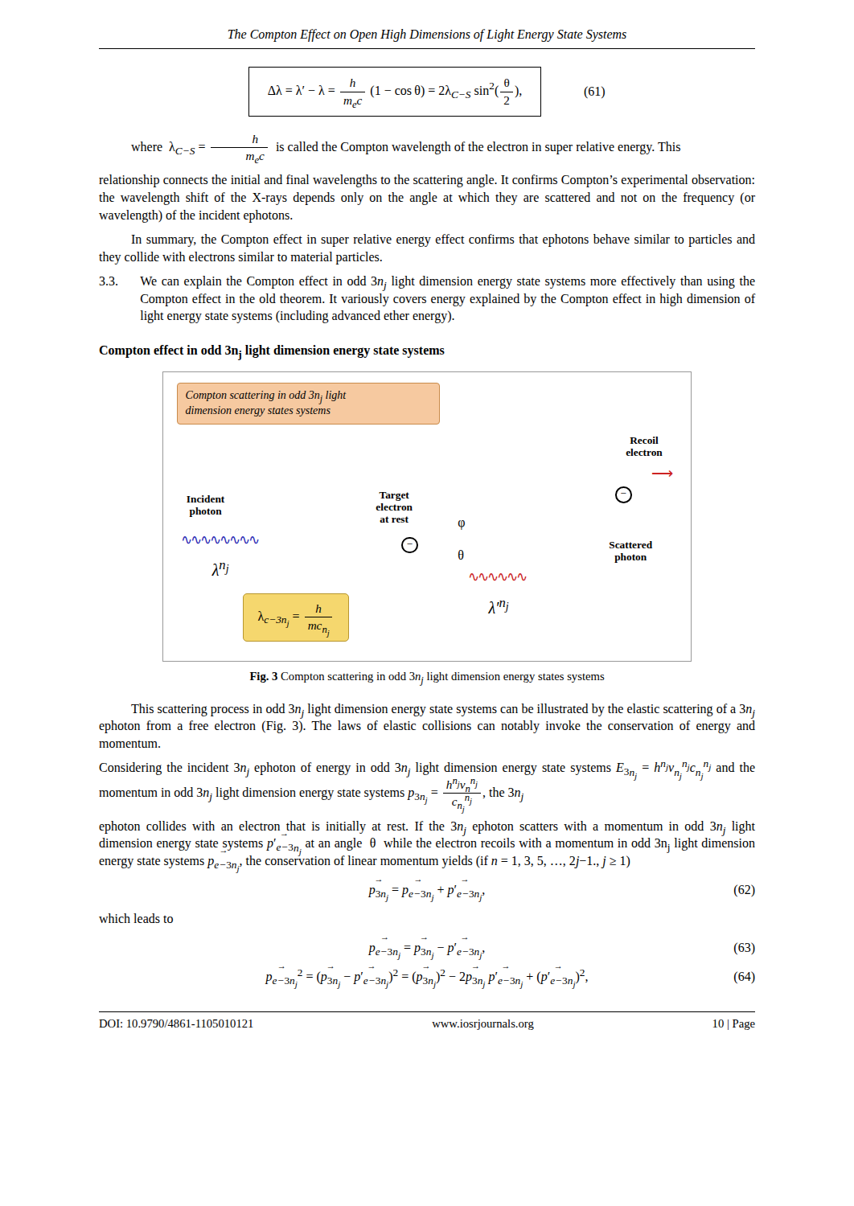The Compton Effect on Open High Dimensions of Light Energy State Systems
Δλ = λ′ − λ = hmec (1 − cos θ) = 2λC−S sin2(θ 2), (61)
where λC−S = hmec is called the Compton wavelength of the electron in super relative energy. This
relationship connects the initial and final wavelengths to the scattering angle. It confirms Compton’s experimental observation: the wavelength shift of the X-rays depends only on the angle at which they are scattered and not on the frequency (or wavelength) of the incident ephotons.
In summary, the Compton effect in super relative energy effect confirms that ephotons behave similar to particles and they collide with electrons similar to material particles.
3.3. We can explain the Compton effect in odd 3nj light dimension energy state systems more effectively than using the Compton effect in the old theorem. It variously covers energy explained by the Compton effect in high dimension of light energy state systems (including advanced ether energy).
Compton effect in odd 3nj light dimension energy state systems
Compton scattering in odd 3nj light
dimension energy states systems
Recoil
electron
−
⟶
Incident
photon
∿∿∿∿∿∿∿∿
λnj
Target
electron
at rest
−
φ
θ
Scattered
photon
∿∿∿∿∿∿
λ′nj
λc−3nj = hmcnj
Fig. 3 Compton scattering in odd 3nj light dimension energy states systems
This scattering process in odd 3nj light dimension energy state systems can be illustrated by the elastic scattering of a 3nj ephoton from a free electron (Fig. 3). The laws of elastic collisions can notably invoke the conservation of energy and momentum.
Considering the incident 3nj ephoton of energy in odd 3nj light dimension energy state systems E3nj = hnjvnjnjcnjnj and the momentum in odd 3nj light dimension energy state systems p3nj = hnjvnnj cnjnj, the 3nj
ephoton collides with an electron that is initially at rest. If the 3nj ephoton scatters with a momentum in odd 3nj light dimension energy state systems p′e−3nj at an angle θ while the electron recoils with a momentum in odd 3nj light dimension energy state systems pe−3nj, the conservation of linear momentum yields (if n = 1, 3, 5, …, 2j−1., j ≥ 1)
p3nj = pe−3nj + p′e−3nj, (62)
which leads to
pe−3nj = p3nj − p′e−3nj, (63)
pe−3nj2 = (p3nj − p′e−3nj)2 = (p3nj)2 − 2p3nj p′e−3nj + (p′e−3nj)2, (64)
DOI: 10.9790/4861-1105010121 www.iosrjournals.org 10 | Page